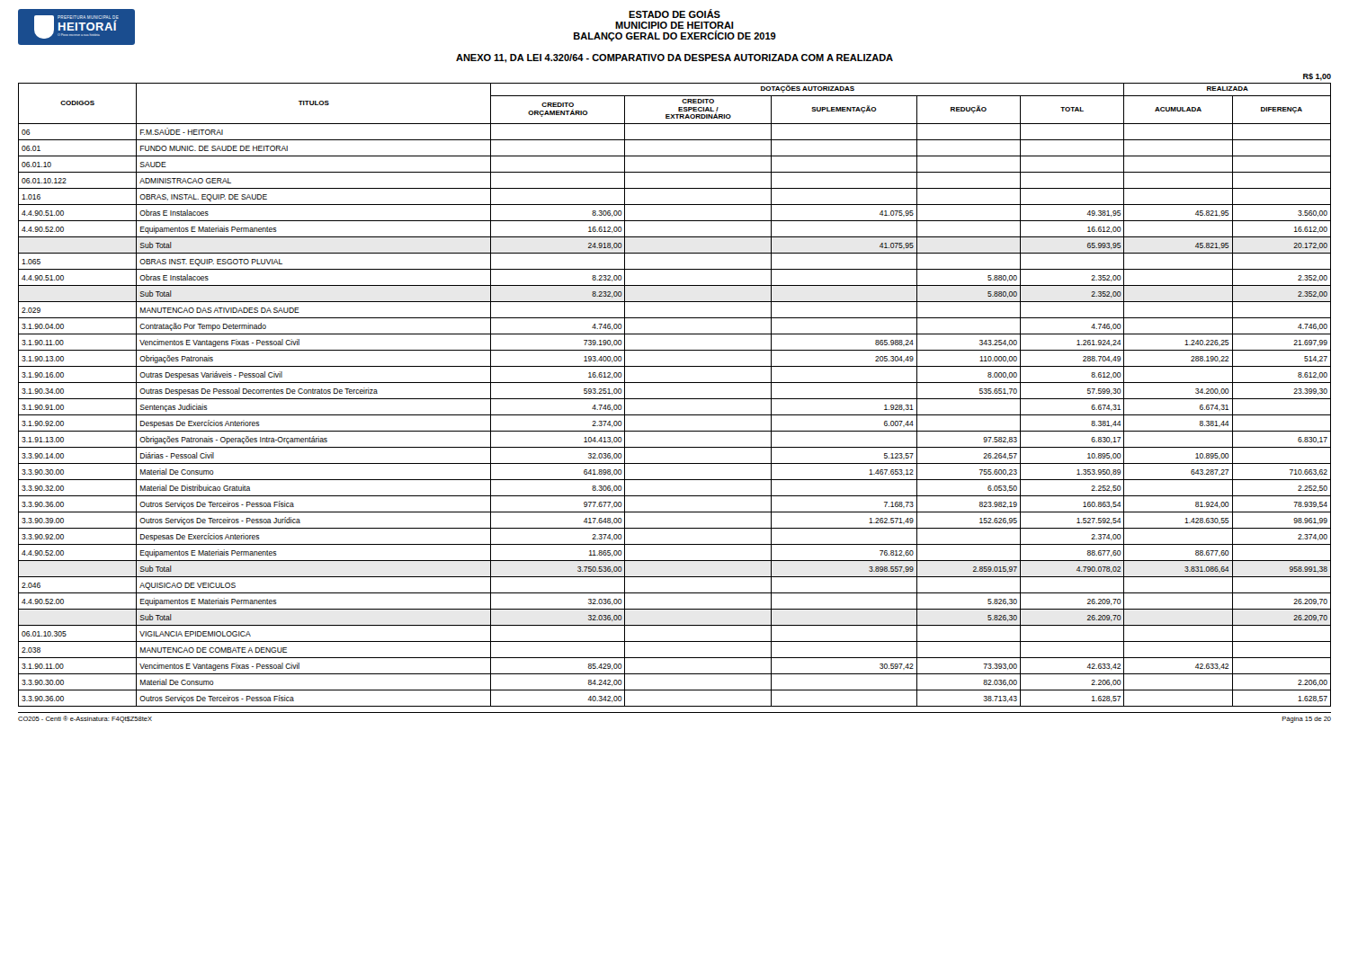PREFEITURA MUNICIPAL DE
HEITORAÍ
O Povo escreve a sua história
ESTADO DE GOIÁS
MUNICIPIO DE HEITORAI
BALANÇO GERAL DO EXERCÍCIO DE 2019
ANEXO 11, DA LEI 4.320/64 - COMPARATIVO DA DESPESA AUTORIZADA COM A REALIZADA
R$ 1,00
| CODIGOS | TITULOS | DOTAÇÕES AUTORIZADAS | REALIZADA |
| --- | --- | --- | --- |
| CREDITO ORÇAMENTÁRIO | CREDITO ESPECIAL / EXTRAORDINÁRIO | SUPLEMENTAÇÃO | REDUÇÃO | TOTAL | ACUMULADA | DIFERENÇA |
| 06 | F.M.SAÚDE - HEITORAI | | | | | | | |
| 06.01 | FUNDO MUNIC. DE SAUDE DE HEITORAI | | | | | | | |
| 06.01.10 | SAUDE | | | | | | | |
| 06.01.10.122 | ADMINISTRACAO GERAL | | | | | | | |
| 1.016 | OBRAS, INSTAL. EQUIP. DE SAUDE | | | | | | | |
| 4.4.90.51.00 | Obras E Instalacoes | 8.306,00 | | 41.075,95 | | 49.381,95 | 45.821,95 | 3.560,00 |
| 4.4.90.52.00 | Equipamentos E Materiais Permanentes | 16.612,00 | | | | 16.612,00 | | 16.612,00 |
| | Sub Total | 24.918,00 | | 41.075,95 | | 65.993,95 | 45.821,95 | 20.172,00 |
| 1.065 | OBRAS INST. EQUIP. ESGOTO PLUVIAL | | | | | | | |
| 4.4.90.51.00 | Obras E Instalacoes | 8.232,00 | | | 5.880,00 | 2.352,00 | | 2.352,00 |
| | Sub Total | 8.232,00 | | | 5.880,00 | 2.352,00 | | 2.352,00 |
| 2.029 | MANUTENCAO DAS ATIVIDADES DA SAUDE | | | | | | | |
| 3.1.90.04.00 | Contratação Por Tempo Determinado | 4.746,00 | | | | 4.746,00 | | 4.746,00 |
| 3.1.90.11.00 | Vencimentos E Vantagens Fixas - Pessoal Civil | 739.190,00 | | 865.988,24 | 343.254,00 | 1.261.924,24 | 1.240.226,25 | 21.697,99 |
| 3.1.90.13.00 | Obrigações Patronais | 193.400,00 | | 205.304,49 | 110.000,00 | 288.704,49 | 288.190,22 | 514,27 |
| 3.1.90.16.00 | Outras Despesas Variáveis - Pessoal Civil | 16.612,00 | | | 8.000,00 | 8.612,00 | | 8.612,00 |
| 3.1.90.34.00 | Outras Despesas De Pessoal Decorrentes De Contratos De Terceiriza | 593.251,00 | | | 535.651,70 | 57.599,30 | 34.200,00 | 23.399,30 |
| 3.1.90.91.00 | Sentenças Judiciais | 4.746,00 | | 1.928,31 | | 6.674,31 | 6.674,31 | |
| 3.1.90.92.00 | Despesas De Exercícios Anteriores | 2.374,00 | | 6.007,44 | | 8.381,44 | 8.381,44 | |
| 3.1.91.13.00 | Obrigações Patronais - Operações Intra-Orçamentárias | 104.413,00 | | | 97.582,83 | 6.830,17 | | 6.830,17 |
| 3.3.90.14.00 | Diárias - Pessoal Civil | 32.036,00 | | 5.123,57 | 26.264,57 | 10.895,00 | 10.895,00 | |
| 3.3.90.30.00 | Material De Consumo | 641.898,00 | | 1.467.653,12 | 755.600,23 | 1.353.950,89 | 643.287,27 | 710.663,62 |
| 3.3.90.32.00 | Material De Distribuicao Gratuita | 8.306,00 | | | 6.053,50 | 2.252,50 | | 2.252,50 |
| 3.3.90.36.00 | Outros Serviços De Terceiros - Pessoa Física | 977.677,00 | | 7.168,73 | 823.982,19 | 160.863,54 | 81.924,00 | 78.939,54 |
| 3.3.90.39.00 | Outros Serviços De Terceiros - Pessoa Jurídica | 417.648,00 | | 1.262.571,49 | 152.626,95 | 1.527.592,54 | 1.428.630,55 | 98.961,99 |
| 3.3.90.92.00 | Despesas De Exercícios Anteriores | 2.374,00 | | | | 2.374,00 | | 2.374,00 |
| 4.4.90.52.00 | Equipamentos E Materiais Permanentes | 11.865,00 | | 76.812,60 | | 88.677,60 | 88.677,60 | |
| | Sub Total | 3.750.536,00 | | 3.898.557,99 | 2.859.015,97 | 4.790.078,02 | 3.831.086,64 | 958.991,38 |
| 2.046 | AQUISICAO DE VEICULOS | | | | | | | |
| 4.4.90.52.00 | Equipamentos E Materiais Permanentes | 32.036,00 | | | 5.826,30 | 26.209,70 | | 26.209,70 |
| | Sub Total | 32.036,00 | | | 5.826,30 | 26.209,70 | | 26.209,70 |
| 06.01.10.305 | VIGILANCIA EPIDEMIOLOGICA | | | | | | | |
| 2.038 | MANUTENCAO DE COMBATE A DENGUE | | | | | | | |
| 3.1.90.11.00 | Vencimentos E Vantagens Fixas - Pessoal Civil | 85.429,00 | | 30.597,42 | 73.393,00 | 42.633,42 | 42.633,42 | |
| 3.3.90.30.00 | Material De Consumo | 84.242,00 | | | 82.036,00 | 2.206,00 | | 2.206,00 |
| 3.3.90.36.00 | Outros Serviços De Terceiros - Pessoa Física | 40.342,00 | | | 38.713,43 | 1.628,57 | | 1.628,57 |
CO205 - Centi ® e-Assinatura: F4Qt$Z58teX
Página 15 de 20